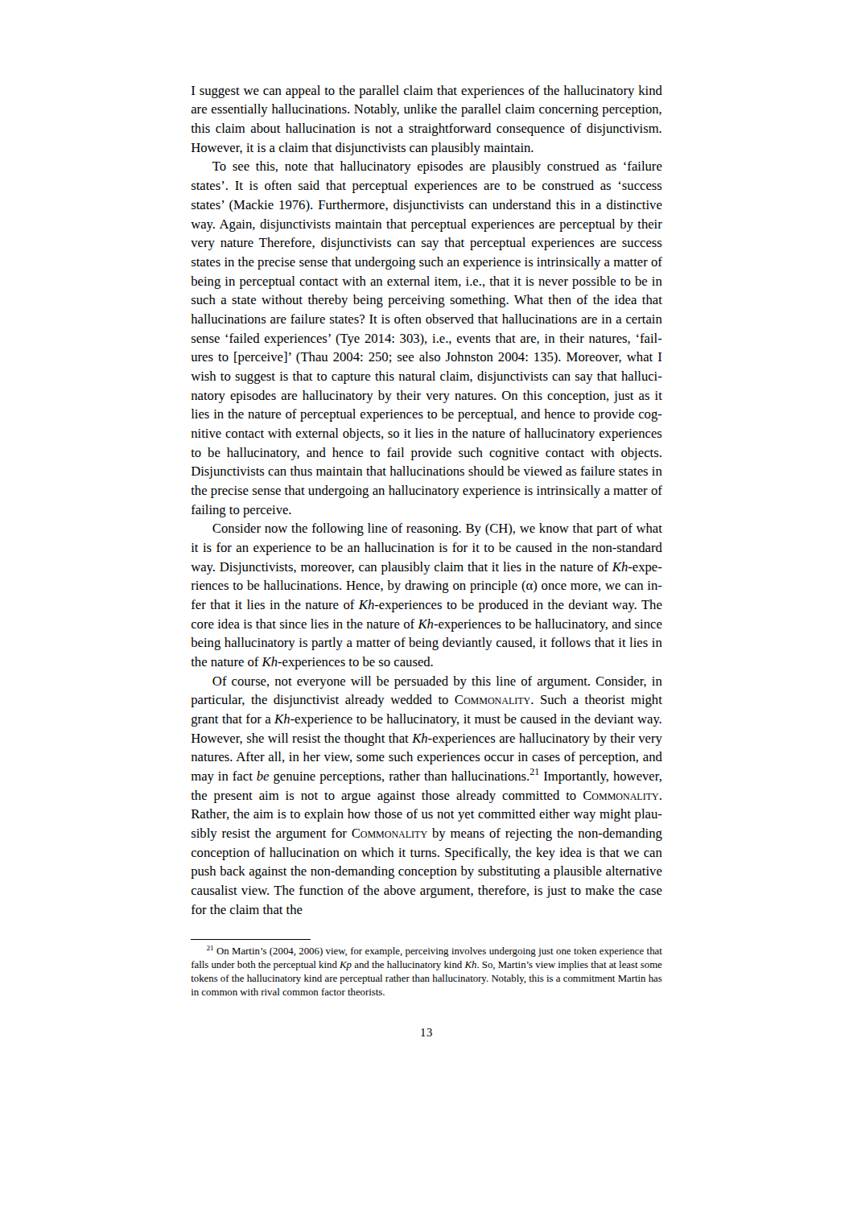I suggest we can appeal to the parallel claim that experiences of the hallucinatory kind are essentially hallucinations. Notably, unlike the parallel claim concerning perception, this claim about hallucination is not a straightforward consequence of disjunctivism. However, it is a claim that disjunctivists can plausibly maintain.
To see this, note that hallucinatory episodes are plausibly construed as ‘failure states’. It is often said that perceptual experiences are to be construed as ‘success states’ (Mackie 1976). Furthermore, disjunctivists can understand this in a distinctive way. Again, disjunctivists maintain that perceptual experiences are perceptual by their very nature Therefore, disjunctivists can say that perceptual experiences are success states in the precise sense that undergoing such an experience is intrinsically a matter of being in perceptual contact with an external item, i.e., that it is never possible to be in such a state without thereby being perceiving something. What then of the idea that hallucinations are failure states? It is often observed that hallucinations are in a certain sense ‘failed experiences’ (Tye 2014: 303), i.e., events that are, in their natures, ‘failures to [perceive]’ (Thau 2004: 250; see also Johnston 2004: 135). Moreover, what I wish to suggest is that to capture this natural claim, disjunctivists can say that hallucinatory episodes are hallucinatory by their very natures. On this conception, just as it lies in the nature of perceptual experiences to be perceptual, and hence to provide cognitive contact with external objects, so it lies in the nature of hallucinatory experiences to be hallucinatory, and hence to fail provide such cognitive contact with objects. Disjunctivists can thus maintain that hallucinations should be viewed as failure states in the precise sense that undergoing an hallucinatory experience is intrinsically a matter of failing to perceive.
Consider now the following line of reasoning. By (CH), we know that part of what it is for an experience to be an hallucination is for it to be caused in the non-standard way. Disjunctivists, moreover, can plausibly claim that it lies in the nature of Kh-experiences to be hallucinations. Hence, by drawing on principle (α) once more, we can infer that it lies in the nature of Kh-experiences to be produced in the deviant way. The core idea is that since lies in the nature of Kh-experiences to be hallucinatory, and since being hallucinatory is partly a matter of being deviantly caused, it follows that it lies in the nature of Kh-experiences to be so caused.
Of course, not everyone will be persuaded by this line of argument. Consider, in particular, the disjunctivist already wedded to Commonality. Such a theorist might grant that for a Kh-experience to be hallucinatory, it must be caused in the deviant way. However, she will resist the thought that Kh-experiences are hallucinatory by their very natures. After all, in her view, some such experiences occur in cases of perception, and may in fact be genuine perceptions, rather than hallucinations.21 Importantly, however, the present aim is not to argue against those already committed to Commonality. Rather, the aim is to explain how those of us not yet committed either way might plausibly resist the argument for Commonality by means of rejecting the non-demanding conception of hallucination on which it turns. Specifically, the key idea is that we can push back against the non-demanding conception by substituting a plausible alternative causalist view. The function of the above argument, therefore, is just to make the case for the claim that the
21 On Martin’s (2004, 2006) view, for example, perceiving involves undergoing just one token experience that falls under both the perceptual kind Kp and the hallucinatory kind Kh. So, Martin’s view implies that at least some tokens of the hallucinatory kind are perceptual rather than hallucinatory. Notably, this is a commitment Martin has in common with rival common factor theorists.
13